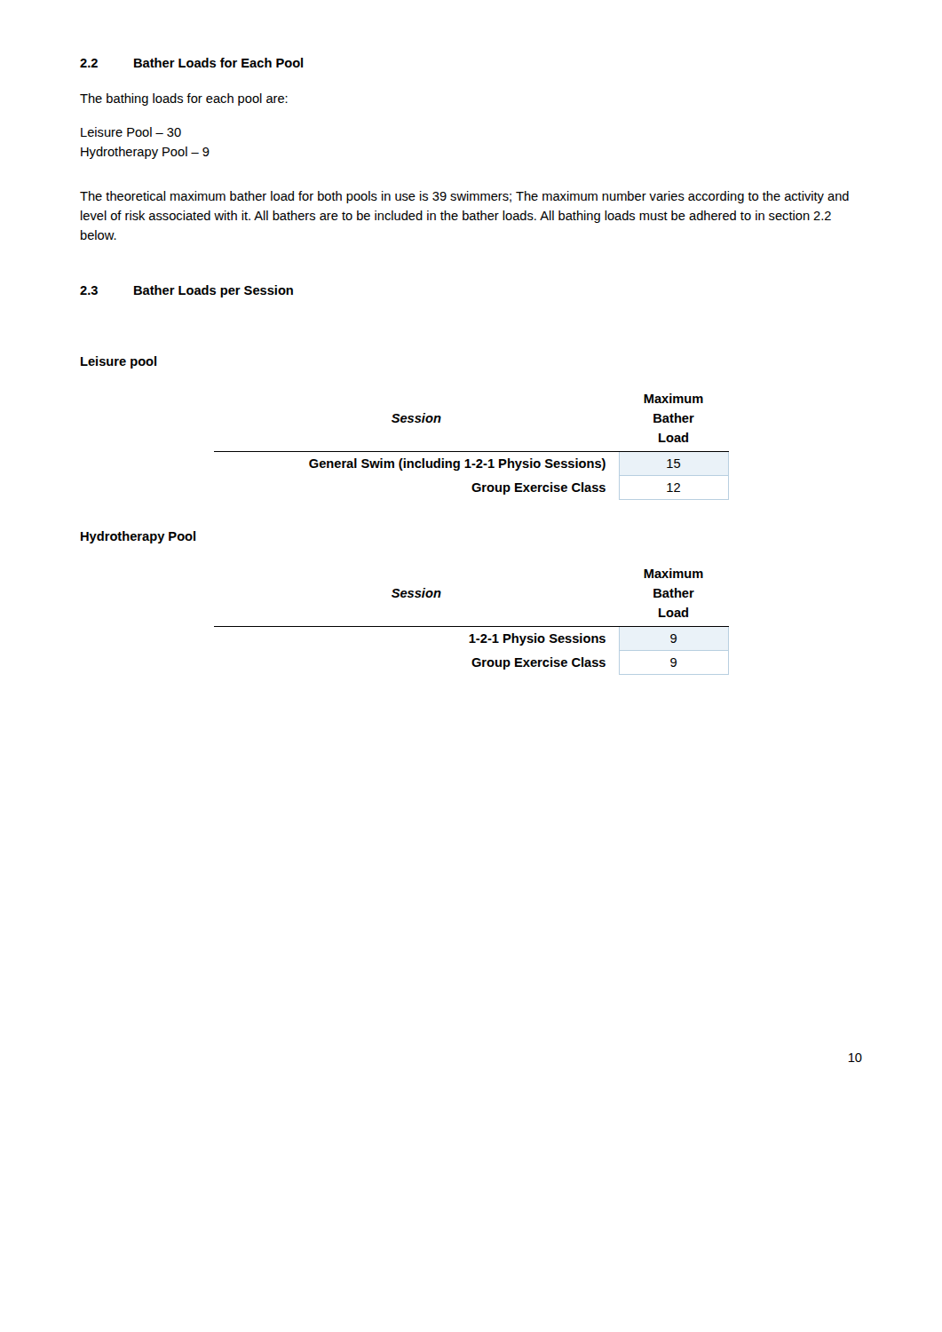2.2 Bather Loads for Each Pool
The bathing loads for each pool are:
Leisure Pool – 30
Hydrotherapy Pool – 9
The theoretical maximum bather load for both pools in use is 39 swimmers; The maximum number varies according to the activity and level of risk associated with it. All bathers are to be included in the bather loads. All bathing loads must be adhered to in section 2.2 below.
2.3 Bather Loads per Session
Leisure pool
| Session | Maximum Bather Load |
| --- | --- |
| General Swim (including 1-2-1 Physio Sessions) | 15 |
| Group Exercise Class | 12 |
Hydrotherapy Pool
| Session | Maximum Bather Load |
| --- | --- |
| 1-2-1 Physio Sessions | 9 |
| Group Exercise Class | 9 |
10